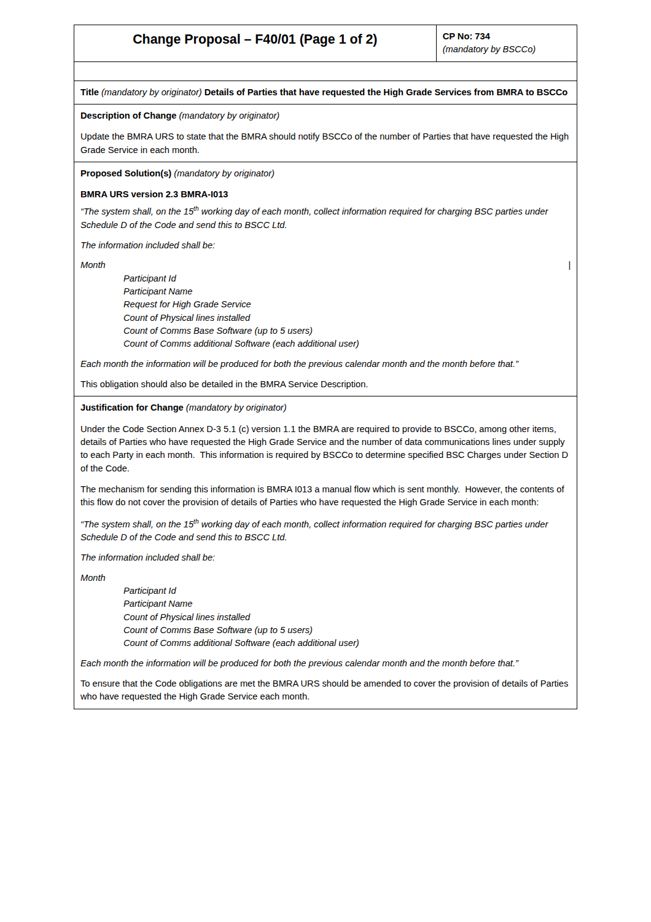| Change Proposal – F40/01 (Page 1 of 2) | CP No: 734 (mandatory by BSCCo) |
| Title (mandatory by originator) Details of Parties that have requested the High Grade Services from BMRA to BSCCo |
| Description of Change (mandatory by originator) Update the BMRA URS to state that the BMRA should notify BSCCo of the number of Parties that have requested the High Grade Service in each month. |
| Proposed Solution(s) (mandatory by originator) BMRA URS version 2.3 BMRA-I013 “The system shall, on the 15 th working day of each month, collect information required for charging BSC parties under Schedule D of the Code and send this to BSCC Ltd. The information included shall be: Month / Participant Id Participant Name Request for High Grade Service Count of Physical lines installed Count of Comms Base Software (up to 5 users) Count of Comms additional Software (each additional user) Each month the information will be produced for both the previous calendar month and the month before that.” This obligation should also be detailed in the BMRA Service Description. |
| Justification for Change (mandatory by originator) Under the Code Section Annex D-3 5.1 (c) version 1.1 the BMRA are required to provide to BSCCo, among other items, details of Parties who have requested the High Grade Service and the number of data communications lines under supply to each Party in each month. This information is required by BSCCo to determine specified BSC Charges under Section D of the Code. The mechanism for sending this information is BMRA I013 a manual flow which is sent monthly. However, the contents of this flow do not cover the provision of details of Parties who have requested the High Grade Service in each month: “The system shall, on the 15 th working day of each month, collect information required for charging BSC parties under Schedule D of the Code and send this to BSCC Ltd. The information included shall be: Month Participant Id Participant Name Count of Physical lines installed Count of Comms Base Software (up to 5 users) Count of Comms additional Software (each additional user) Each month the information will be produced for both the previous calendar month and the month before that.” To ensure that the Code obligations are met the BMRA URS should be amended to cover the provision of details of Parties who have requested the High Grade Service each month. |